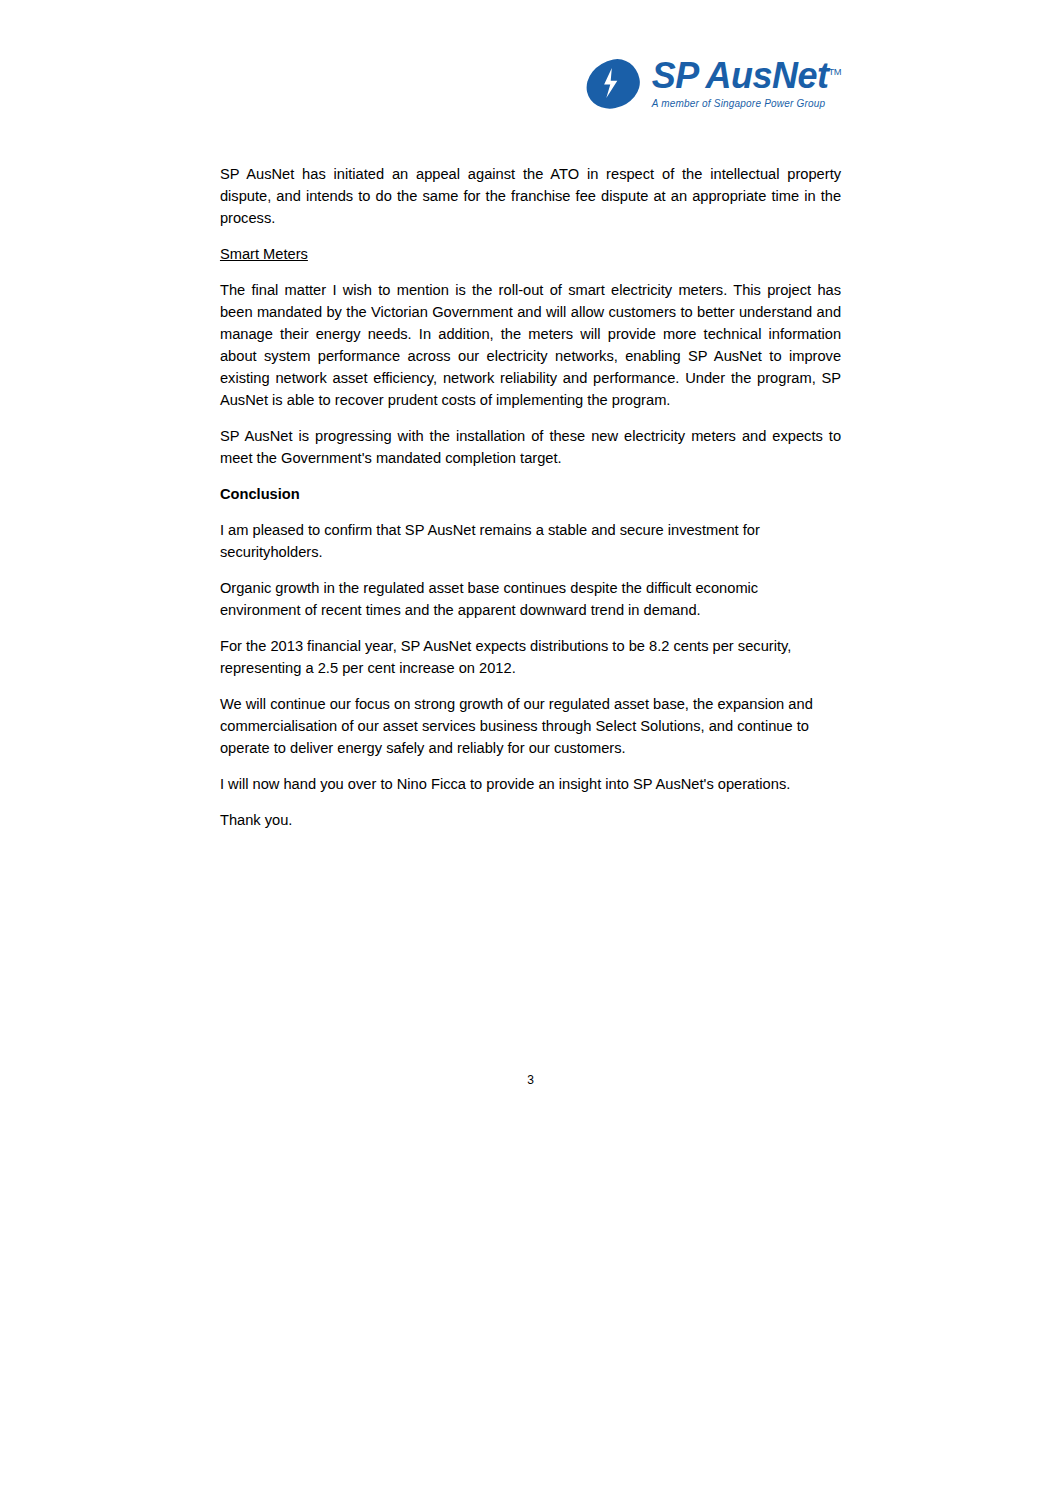SP AusNetTM
A member of Singapore Power Group
SP AusNet has initiated an appeal against the ATO in respect of the intellectual property dispute, and intends to do the same for the franchise fee dispute at an appropriate time in the process.
Smart Meters
The final matter I wish to mention is the roll-out of smart electricity meters. This project has been mandated by the Victorian Government and will allow customers to better understand and manage their energy needs. In addition, the meters will provide more technical information about system performance across our electricity networks, enabling SP AusNet to improve existing network asset efficiency, network reliability and performance. Under the program, SP AusNet is able to recover prudent costs of implementing the program.
SP AusNet is progressing with the installation of these new electricity meters and expects to meet the Government's mandated completion target.
Conclusion
I am pleased to confirm that SP AusNet remains a stable and secure investment for securityholders.
Organic growth in the regulated asset base continues despite the difficult economic environment of recent times and the apparent downward trend in demand.
For the 2013 financial year, SP AusNet expects distributions to be 8.2 cents per security, representing a 2.5 per cent increase on 2012.
We will continue our focus on strong growth of our regulated asset base, the expansion and commercialisation of our asset services business through Select Solutions, and continue to operate to deliver energy safely and reliably for our customers.
I will now hand you over to Nino Ficca to provide an insight into SP AusNet's operations.
Thank you.
3